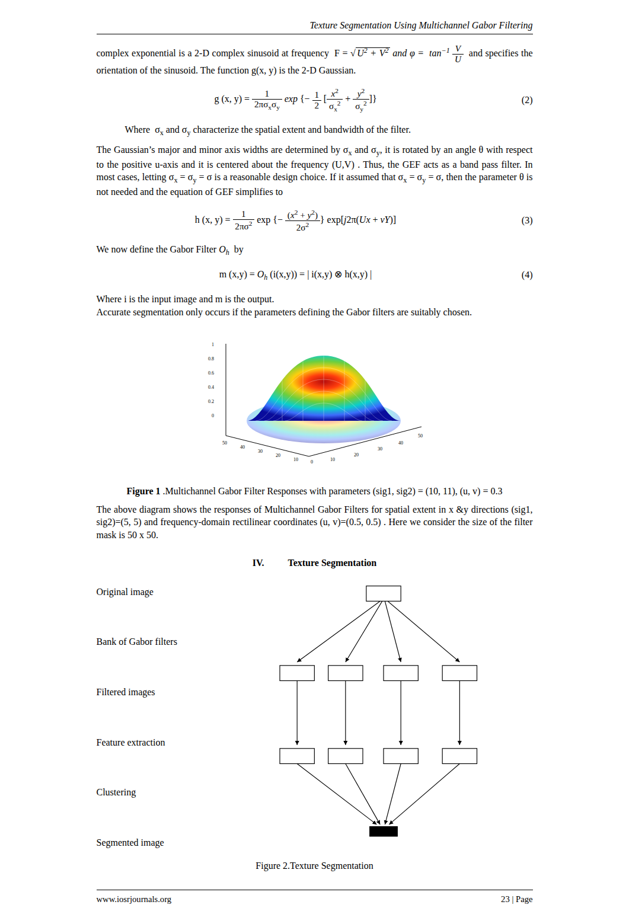Texture Segmentation Using Multichannel Gabor Filtering
complex exponential is a 2-D complex sinusoid at frequency F = √U2 + V2 and φ = tan−1 VU and specifies the orientation of the sinusoid. The function g(x, y) is the 2-D Gaussian.
g (x, y) = 12πσxσy exp {− 12 [x 2 σx 2 + y 2 σy 2]}
(2)
Where σx and σy characterize the spatial extent and bandwidth of the filter.
The Gaussian’s major and minor axis widths are determined by σx and σy, it is rotated by an angle θ with respect to the positive u-axis and it is centered about the frequency (U,V) . Thus, the GEF acts as a band pass filter. In most cases, letting σx = σy = σ is a reasonable design choice. If it assumed that σx = σy = σ, then the parameter θ is not needed and the equation of GEF simplifies to
h (x, y) = 12πσ2 exp {− (x 2 + y 2) 2σ2} exp[j2π(Ux + vY)]
(3)
We now define the Gabor Filter Oh by
m (x,y) = Oh (i(x,y)) = | i(x,y) ⊗ h(x,y) |
(4)
Where i is the input image and m is the output.
Accurate segmentation only occurs if the parameters defining the Gabor filters are suitably chosen.
1 0.8 0.6 0.4 0.2 0 50 40 30 20 10 0 10 20 30 40 50
Figure 1 .Multichannel Gabor Filter Responses with parameters (sig1, sig2) = (10, 11), (u, v) = 0.3
The above diagram shows the responses of Multichannel Gabor Filters for spatial extent in x &y directions (sig1, sig2)=(5, 5) and frequency-domain rectilinear coordinates (u, v)=(0.5, 0.5) . Here we consider the size of the filter mask is 50 x 50.
IV. Texture Segmentation
Original image Bank of Gabor filters Filtered images Feature extraction Clustering Segmented image
Figure 2.Texture Segmentation
www.iosrjournals.org 23 | Page